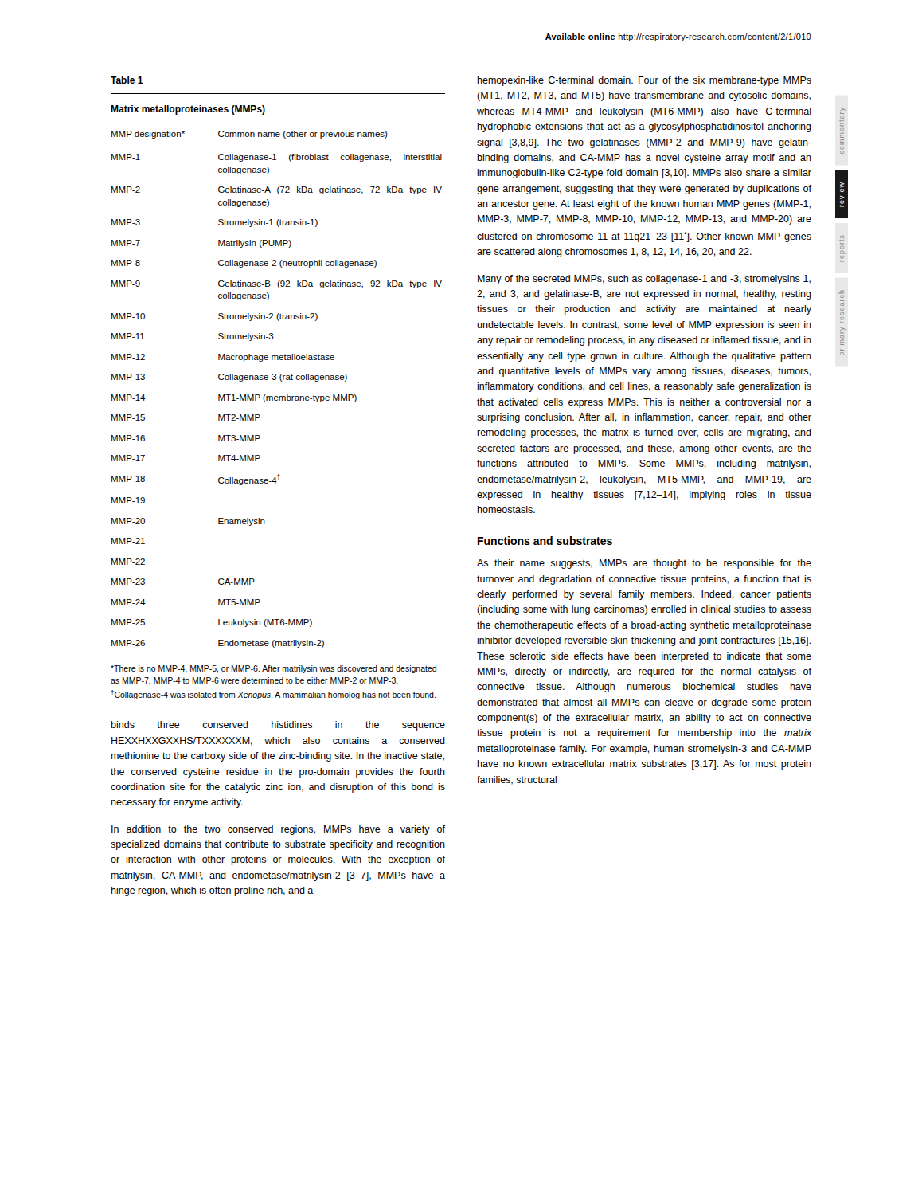Available online http://respiratory-research.com/content/2/1/010
commentary
review
reports
primary research
Table 1
Matrix metalloproteinases (MMPs)
| MMP designation* | Common name (other or previous names) |
| --- | --- |
| MMP-1 | Collagenase-1 (fibroblast collagenase, interstitial collagenase) |
| MMP-2 | Gelatinase-A (72 kDa gelatinase, 72 kDa type IV collagenase) |
| MMP-3 | Stromelysin-1 (transin-1) |
| MMP-7 | Matrilysin (PUMP) |
| MMP-8 | Collagenase-2 (neutrophil collagenase) |
| MMP-9 | Gelatinase-B (92 kDa gelatinase, 92 kDa type IV collagenase) |
| MMP-10 | Stromelysin-2 (transin-2) |
| MMP-11 | Stromelysin-3 |
| MMP-12 | Macrophage metalloelastase |
| MMP-13 | Collagenase-3 (rat collagenase) |
| MMP-14 | MT1-MMP (membrane-type MMP) |
| MMP-15 | MT2-MMP |
| MMP-16 | MT3-MMP |
| MMP-17 | MT4-MMP |
| MMP-18 | Collagenase-4 † |
| MMP-19 | |
| MMP-20 | Enamelysin |
| MMP-21 | |
| MMP-22 | |
| MMP-23 | CA-MMP |
| MMP-24 | MT5-MMP |
| MMP-25 | Leukolysin (MT6-MMP) |
| MMP-26 | Endometase (matrilysin-2) |
*There is no MMP-4, MMP-5, or MMP-6. After matrilysin was discovered and designated as MMP-7, MMP-4 to MMP-6 were determined to be either MMP-2 or MMP-3. †Collagenase-4 was isolated from Xenopus. A mammalian homolog has not been found.
binds three conserved histidines in the sequence HEXXHXXGXXHS/TXXXXXXM, which also contains a conserved methionine to the carboxy side of the zinc-binding site. In the inactive state, the conserved cysteine residue in the pro-domain provides the fourth coordination site for the catalytic zinc ion, and disruption of this bond is necessary for enzyme activity.
In addition to the two conserved regions, MMPs have a variety of specialized domains that contribute to substrate specificity and recognition or interaction with other proteins or molecules. With the exception of matrilysin, CA-MMP, and endometase/matrilysin-2 [3–7], MMPs have a hinge region, which is often proline rich, and a
hemopexin-like C-terminal domain. Four of the six membrane-type MMPs (MT1, MT2, MT3, and MT5) have transmembrane and cytosolic domains, whereas MT4-MMP and leukolysin (MT6-MMP) also have C-terminal hydrophobic extensions that act as a glycosylphosphatidinositol anchoring signal [3,8,9]. The two gelatinases (MMP-2 and MMP-9) have gelatin-binding domains, and CA-MMP has a novel cysteine array motif and an immunoglobulin-like C2-type fold domain [3,10]. MMPs also share a similar gene arrangement, suggesting that they were generated by duplications of an ancestor gene. At least eight of the known human MMP genes (MMP-1, MMP-3, MMP-7, MMP-8, MMP-10, MMP-12, MMP-13, and MMP-20) are clustered on chromosome 11 at 11q21–23 [11•]. Other known MMP genes are scattered along chromosomes 1, 8, 12, 14, 16, 20, and 22.
Many of the secreted MMPs, such as collagenase-1 and -3, stromelysins 1, 2, and 3, and gelatinase-B, are not expressed in normal, healthy, resting tissues or their production and activity are maintained at nearly undetectable levels. In contrast, some level of MMP expression is seen in any repair or remodeling process, in any diseased or inflamed tissue, and in essentially any cell type grown in culture. Although the qualitative pattern and quantitative levels of MMPs vary among tissues, diseases, tumors, inflammatory conditions, and cell lines, a reasonably safe generalization is that activated cells express MMPs. This is neither a controversial nor a surprising conclusion. After all, in inflammation, cancer, repair, and other remodeling processes, the matrix is turned over, cells are migrating, and secreted factors are processed, and these, among other events, are the functions attributed to MMPs. Some MMPs, including matrilysin, endometase/matrilysin-2, leukolysin, MT5-MMP, and MMP-19, are expressed in healthy tissues [7,12–14], implying roles in tissue homeostasis.
Functions and substrates
As their name suggests, MMPs are thought to be responsible for the turnover and degradation of connective tissue proteins, a function that is clearly performed by several family members. Indeed, cancer patients (including some with lung carcinomas) enrolled in clinical studies to assess the chemotherapeutic effects of a broad-acting synthetic metalloproteinase inhibitor developed reversible skin thickening and joint contractures [15,16]. These sclerotic side effects have been interpreted to indicate that some MMPs, directly or indirectly, are required for the normal catalysis of connective tissue. Although numerous biochemical studies have demonstrated that almost all MMPs can cleave or degrade some protein component(s) of the extracellular matrix, an ability to act on connective tissue protein is not a requirement for membership into the matrix metalloproteinase family. For example, human stromelysin-3 and CA-MMP have no known extracellular matrix substrates [3,17]. As for most protein families, structural